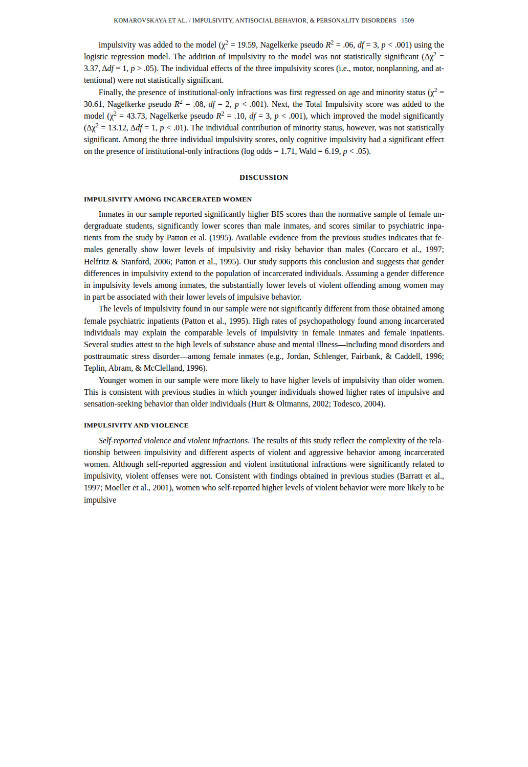Komarovskaya et al. / Impulsivity, Antisocial Behavior, & Personality Disorders 1509
impulsivity was added to the model (χ2 = 19.59, Nagelkerke pseudo R2 = .06, df = 3, p < .001) using the logistic regression model. The addition of impulsivity to the model was not statistically significant (Δχ2 = 3.37, Δdf = 1, p > .05). The individual effects of the three impulsivity scores (i.e., motor, nonplanning, and attentional) were not statistically significant.
Finally, the presence of institutional-only infractions was first regressed on age and minority status (χ2 = 30.61, Nagelkerke pseudo R2 = .08, df = 2, p < .001). Next, the Total Impulsivity score was added to the model (χ2 = 43.73, Nagelkerke pseudo R2 = .10, df = 3, p < .001), which improved the model significantly (Δχ2 = 13.12, Δdf = 1, p < .01). The individual contribution of minority status, however, was not statistically significant. Among the three individual impulsivity scores, only cognitive impulsivity had a significant effect on the presence of institutional-only infractions (log odds = 1.71, Wald = 6.19, p < .05).
Discussion
Impulsivity Among Incarcerated Women
Inmates in our sample reported significantly higher BIS scores than the normative sample of female undergraduate students, significantly lower scores than male inmates, and scores similar to psychiatric inpatients from the study by Patton et al. (1995). Available evidence from the previous studies indicates that females generally show lower levels of impulsivity and risky behavior than males (Coccaro et al., 1997; Helfritz & Stanford, 2006; Patton et al., 1995). Our study supports this conclusion and suggests that gender differences in impulsivity extend to the population of incarcerated individuals. Assuming a gender difference in impulsivity levels among inmates, the substantially lower levels of violent offending among women may in part be associated with their lower levels of impulsive behavior.
The levels of impulsivity found in our sample were not significantly different from those obtained among female psychiatric inpatients (Patton et al., 1995). High rates of psychopathology found among incarcerated individuals may explain the comparable levels of impulsivity in female inmates and female inpatients. Several studies attest to the high levels of substance abuse and mental illness—including mood disorders and posttraumatic stress disorder—among female inmates (e.g., Jordan, Schlenger, Fairbank, & Caddell, 1996; Teplin, Abram, & McClelland, 1996).
Younger women in our sample were more likely to have higher levels of impulsivity than older women. This is consistent with previous studies in which younger individuals showed higher rates of impulsive and sensation-seeking behavior than older individuals (Hurt & Oltmanns, 2002; Todesco, 2004).
Impulsivity and Violence
Self-reported violence and violent infractions. The results of this study reflect the complexity of the relationship between impulsivity and different aspects of violent and aggressive behavior among incarcerated women. Although self-reported aggression and violent institutional infractions were significantly related to impulsivity, violent offenses were not. Consistent with findings obtained in previous studies (Barratt et al., 1997; Moeller et al., 2001), women who self-reported higher levels of violent behavior were more likely to be impulsive